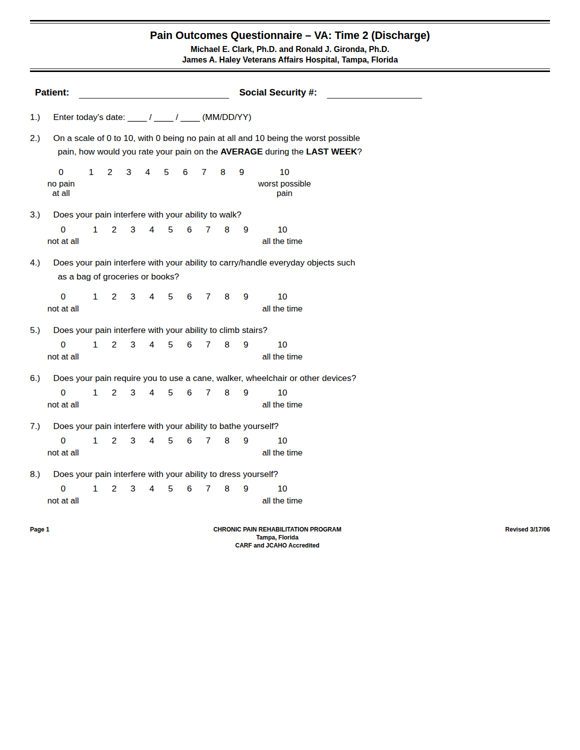Pain Outcomes Questionnaire – VA: Time 2 (Discharge)
Michael E. Clark, Ph.D. and Ronald J. Gironda, Ph.D.
James A. Haley Veterans Affairs Hospital, Tampa, Florida
Patient: Social Security #:
1.) Enter today's date: ____ / ____ / ____ (MM/DD/YY)
2.) On a scale of 0 to 10, with 0 being no pain at all and 10 being the worst possible
pain, how would you rate your pain on the AVERAGE during the LAST WEEK?
| 0 | 1 | 2 | 3 | 4 | 5 | 6 | 7 | 8 | 9 | 10 |
| no pain at all | | | | | | | | | | worst possible pain |
3.) Does your pain interfere with your ability to walk?
| 0 | 1 | 2 | 3 | 4 | 5 | 6 | 7 | 8 | 9 | 10 |
| not at all | | | | | | | | | | all the time |
4.) Does your pain interfere with your ability to carry/handle everyday objects such
as a bag of groceries or books?
| 0 | 1 | 2 | 3 | 4 | 5 | 6 | 7 | 8 | 9 | 10 |
| not at all | | | | | | | | | | all the time |
5.) Does your pain interfere with your ability to climb stairs?
| 0 | 1 | 2 | 3 | 4 | 5 | 6 | 7 | 8 | 9 | 10 |
| not at all | | | | | | | | | | all the time |
6.) Does your pain require you to use a cane, walker, wheelchair or other devices?
| 0 | 1 | 2 | 3 | 4 | 5 | 6 | 7 | 8 | 9 | 10 |
| not at all | | | | | | | | | | all the time |
7.) Does your pain interfere with your ability to bathe yourself?
| 0 | 1 | 2 | 3 | 4 | 5 | 6 | 7 | 8 | 9 | 10 |
| not at all | | | | | | | | | | all the time |
8.) Does your pain interfere with your ability to dress yourself?
| 0 | 1 | 2 | 3 | 4 | 5 | 6 | 7 | 8 | 9 | 10 |
| not at all | | | | | | | | | | all the time |
Page 1
CHRONIC PAIN REHABILITATION PROGRAM
Tampa, Florida
CARF and JCAHO Accredited
Revised 3/17/06